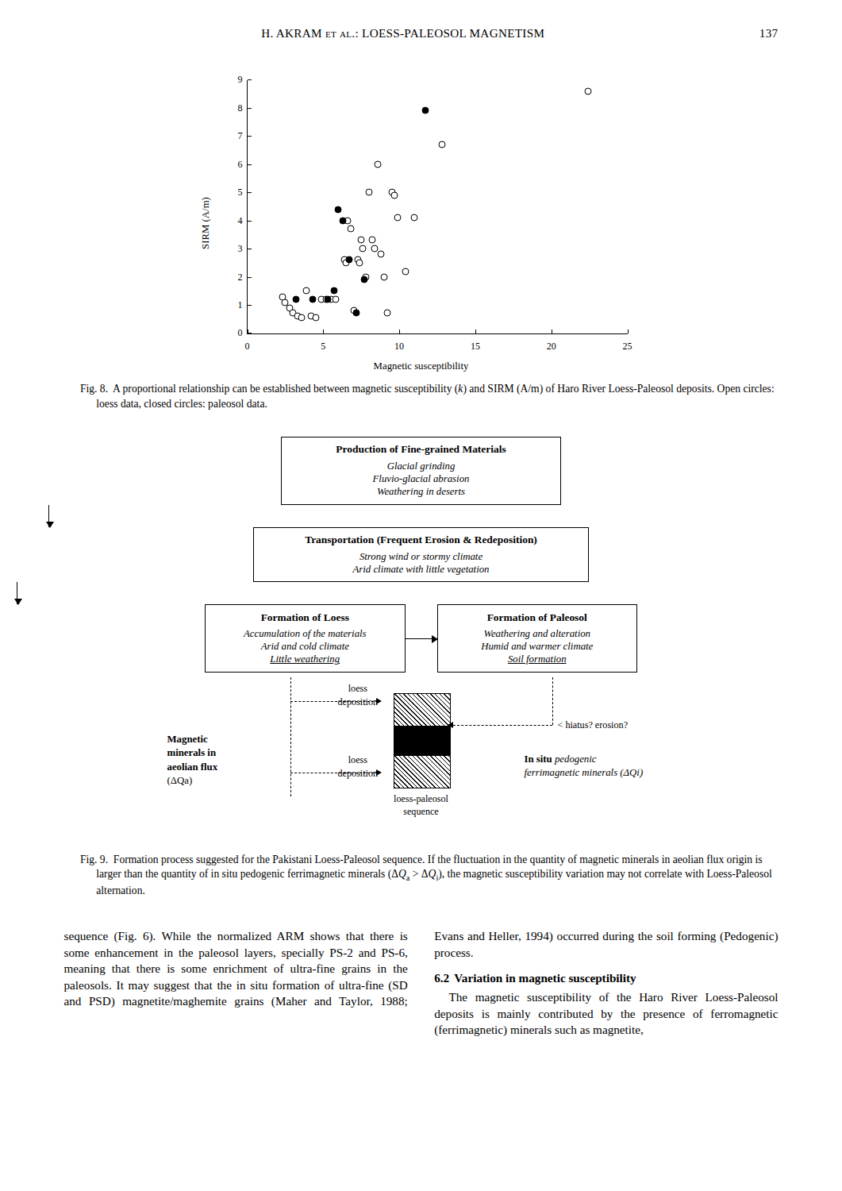H. AKRAM et al.: LOESS-PALEOSOL MAGNETISM
137
SIRM (A/m)
0
1
2
3
4
5
6
7
8
9
0
5
10
15
20
25
Magnetic susceptibility
Fig. 8. A proportional relationship can be established between magnetic susceptibility (k) and SIRM (A/m) of Haro River Loess-Paleosol deposits. Open circles: loess data, closed circles: paleosol data.
Production of Fine-grained Materials
Glacial grinding
Fluvio-glacial abrasion
Weathering in deserts
Transportation (Frequent Erosion & Redeposition)
Strong wind or stormy climate
Arid climate with little vegetation
Formation of Loess
Accumulation of the materials
Arid and cold climate
Little weathering
Formation of Paleosol
Weathering and alteration
Humid and warmer climate
Soil formation
loess-paleosol sequence
loess
deposition
loess
deposition
Magnetic
minerals in
aeolian flux
(ΔQa)
< hiatus? erosion?
In situ pedogenic
ferrimagnetic minerals (ΔQi)
Fig. 9. Formation process suggested for the Pakistani Loess-Paleosol sequence. If the fluctuation in the quantity of magnetic minerals in aeolian flux origin is larger than the quantity of in situ pedogenic ferrimagnetic minerals (ΔQa > ΔQi), the magnetic susceptibility variation may not correlate with Loess-Paleosol alternation.
sequence (Fig. 6). While the normalized ARM shows that there is some enhancement in the paleosol layers, specially PS-2 and PS-6, meaning that there is some enrichment of ultra-fine grains in the paleosols. It may suggest that the in situ formation of ultra-fine (SD and PSD) magnetite/maghemite grains (Maher and Taylor, 1988; Evans and Heller, 1994) occurred during the soil forming (Pedogenic) process.
6.2 Variation in magnetic susceptibility
The magnetic susceptibility of the Haro River Loess-Paleosol deposits is mainly contributed by the presence of ferromagnetic (ferrimagnetic) minerals such as magnetite,